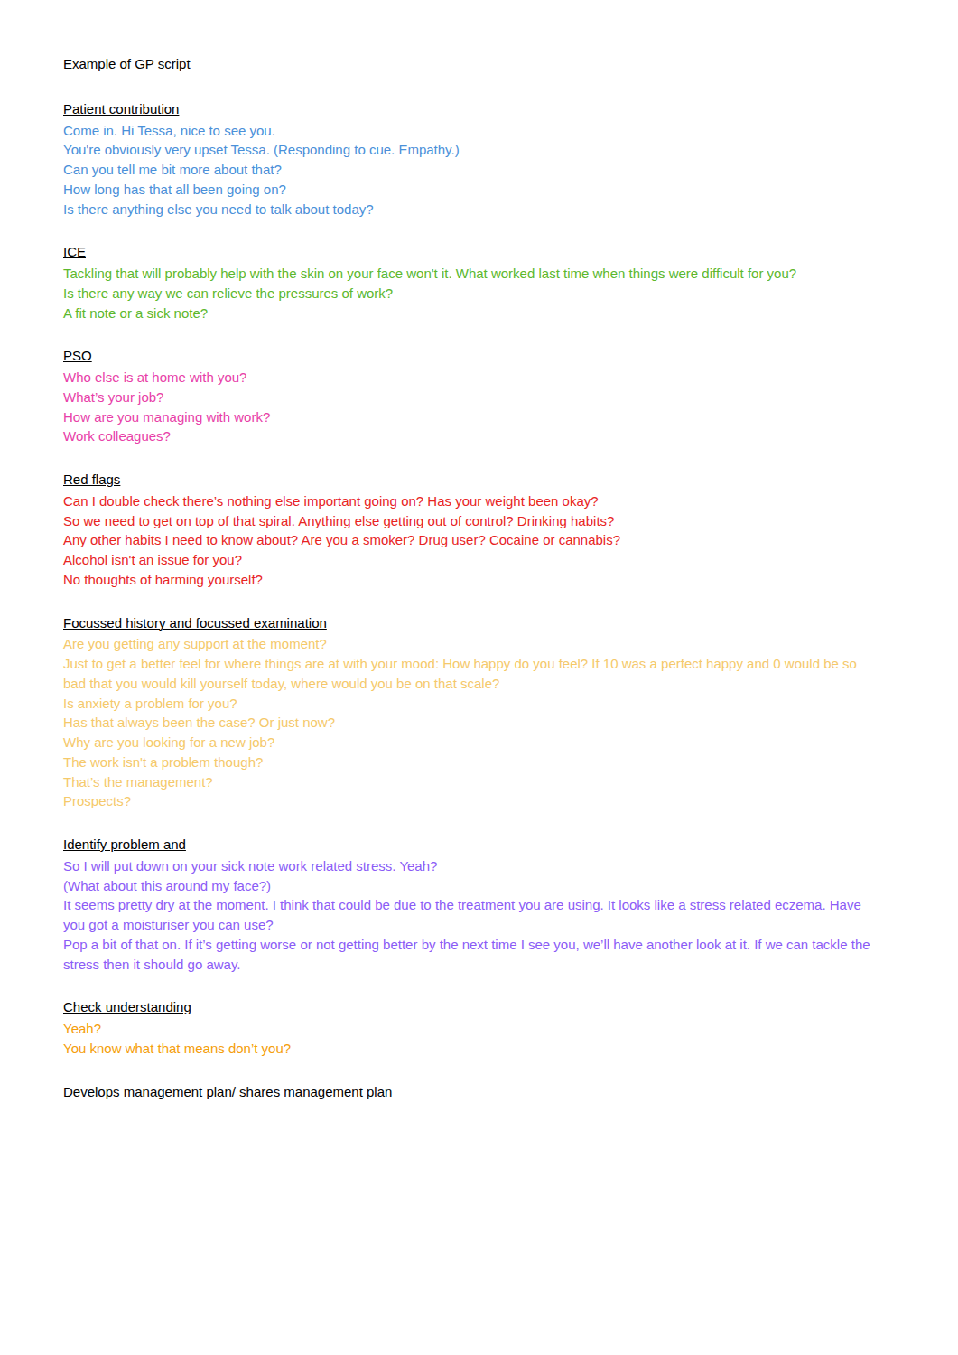Example of GP script
Patient contribution
Come in. Hi Tessa, nice to see you.
You're obviously very upset Tessa. (Responding to cue. Empathy.)
Can you tell me bit more about that?
How long has that all been going on?
Is there anything else you need to talk about today?
ICE
Tackling that will probably help with the skin on your face won't it. What worked last time when things were difficult for you?
Is there any way we can relieve the pressures of work?
A fit note or a sick note?
PSO
Who else is at home with you?
What’s your job?
How are you managing with work?
Work colleagues?
Red flags
Can I double check there’s nothing else important going on? Has your weight been okay?
So we need to get on top of that spiral. Anything else getting out of control? Drinking habits?
Any other habits I need to know about? Are you a smoker? Drug user? Cocaine or cannabis?
Alcohol isn't an issue for you?
No thoughts of harming yourself?
Focussed history and focussed examination
Are you getting any support at the moment?
Just to get a better feel for where things are at with your mood: How happy do you feel? If 10 was a perfect happy and 0 would be so bad that you would kill yourself today, where would you be on that scale?
Is anxiety a problem for you?
Has that always been the case? Or just now?
Why are you looking for a new job?
The work isn't a problem though?
That’s the management?
Prospects?
Identify problem and
So I will put down on your sick note work related stress. Yeah?
(What about this around my face?)
It seems pretty dry at the moment. I think that could be due to the treatment you are using. It looks like a stress related eczema. Have you got a moisturiser you can use?
Pop a bit of that on. If it’s getting worse or not getting better by the next time I see you, we’ll have another look at it. If we can tackle the stress then it should go away.
Check understanding
Yeah?
You know what that means don’t you?
Develops management plan/ shares management plan